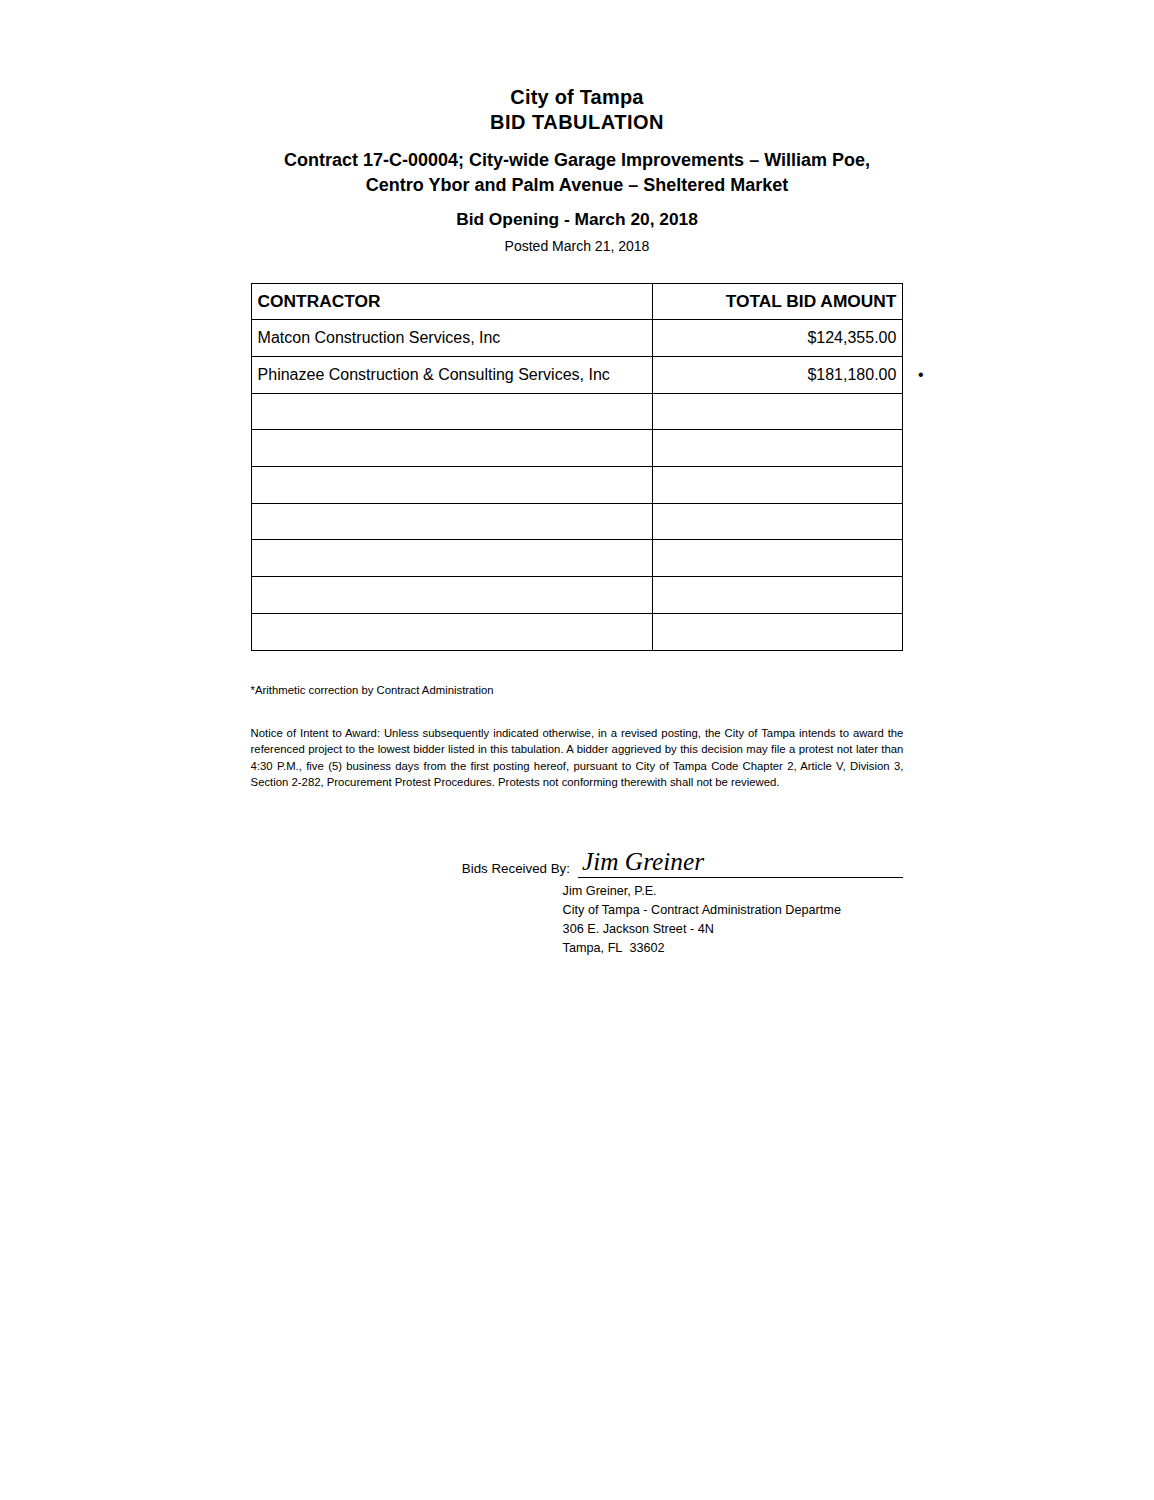City of Tampa
BID TABULATION
Contract 17-C-00004; City-wide Garage Improvements – William Poe, Centro Ybor and Palm Avenue – Sheltered Market
Bid Opening - March 20, 2018
Posted March 21, 2018
| CONTRACTOR | TOTAL BID AMOUNT |
| --- | --- |
| Matcon Construction Services, Inc | $124,355.00 |
| Phinazee Construction & Consulting Services, Inc | $181,180.00 • |
*Arithmetic correction by Contract Administration
Notice of Intent to Award: Unless subsequently indicated otherwise, in a revised posting, the City of Tampa intends to award the referenced project to the lowest bidder listed in this tabulation. A bidder aggrieved by this decision may file a protest not later than 4:30 P.M., five (5) business days from the first posting hereof, pursuant to City of Tampa Code Chapter 2, Article V, Division 3, Section 2-282, Procurement Protest Procedures. Protests not conforming therewith shall not be reviewed.
Bids Received By: Jim Greiner
Jim Greiner, P.E.
City of Tampa - Contract Administration Departme
306 E. Jackson Street - 4N
Tampa, FL 33602